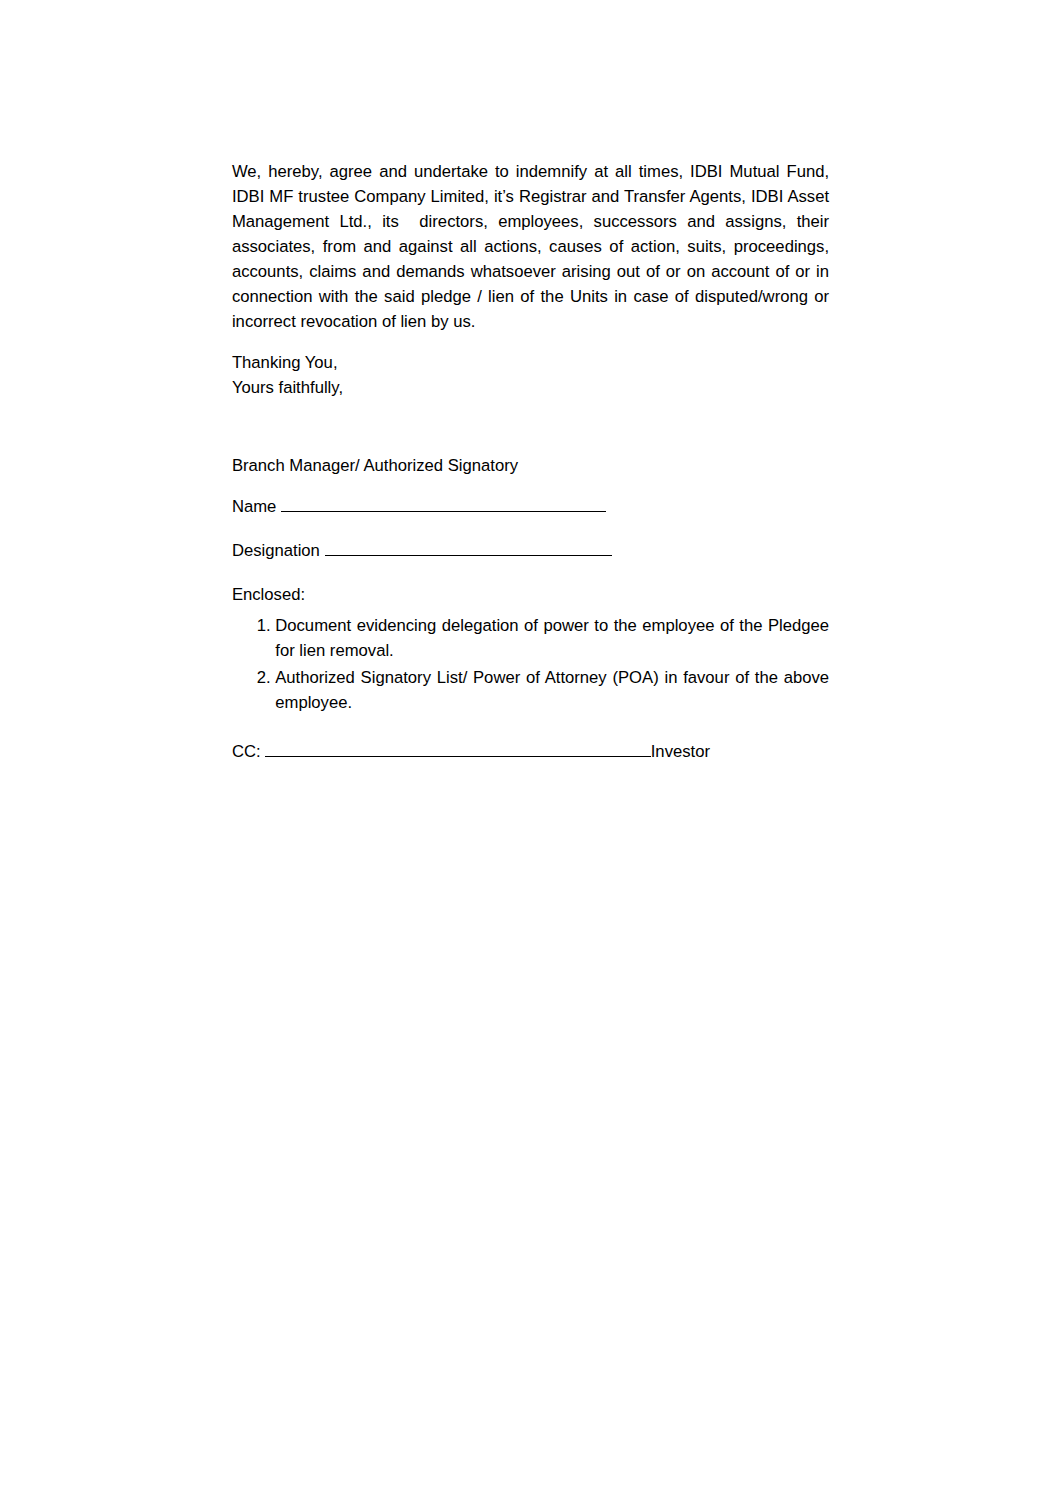We, hereby, agree and undertake to indemnify at all times, IDBI Mutual Fund, IDBI MF trustee Company Limited, it’s Registrar and Transfer Agents, IDBI Asset Management Ltd., its directors, employees, successors and assigns, their associates, from and against all actions, causes of action, suits, proceedings, accounts, claims and demands whatsoever arising out of or on account of or in connection with the said pledge / lien of the Units in case of disputed/wrong or incorrect revocation of lien by us.
Thanking You,
Yours faithfully,
Branch Manager/ Authorized Signatory
Name
Designation
Enclosed:
Document evidencing delegation of power to the employee of the Pledgee for lien removal.
Authorized Signatory List/ Power of Attorney (POA) in favour of the above employee.
CC: Investor